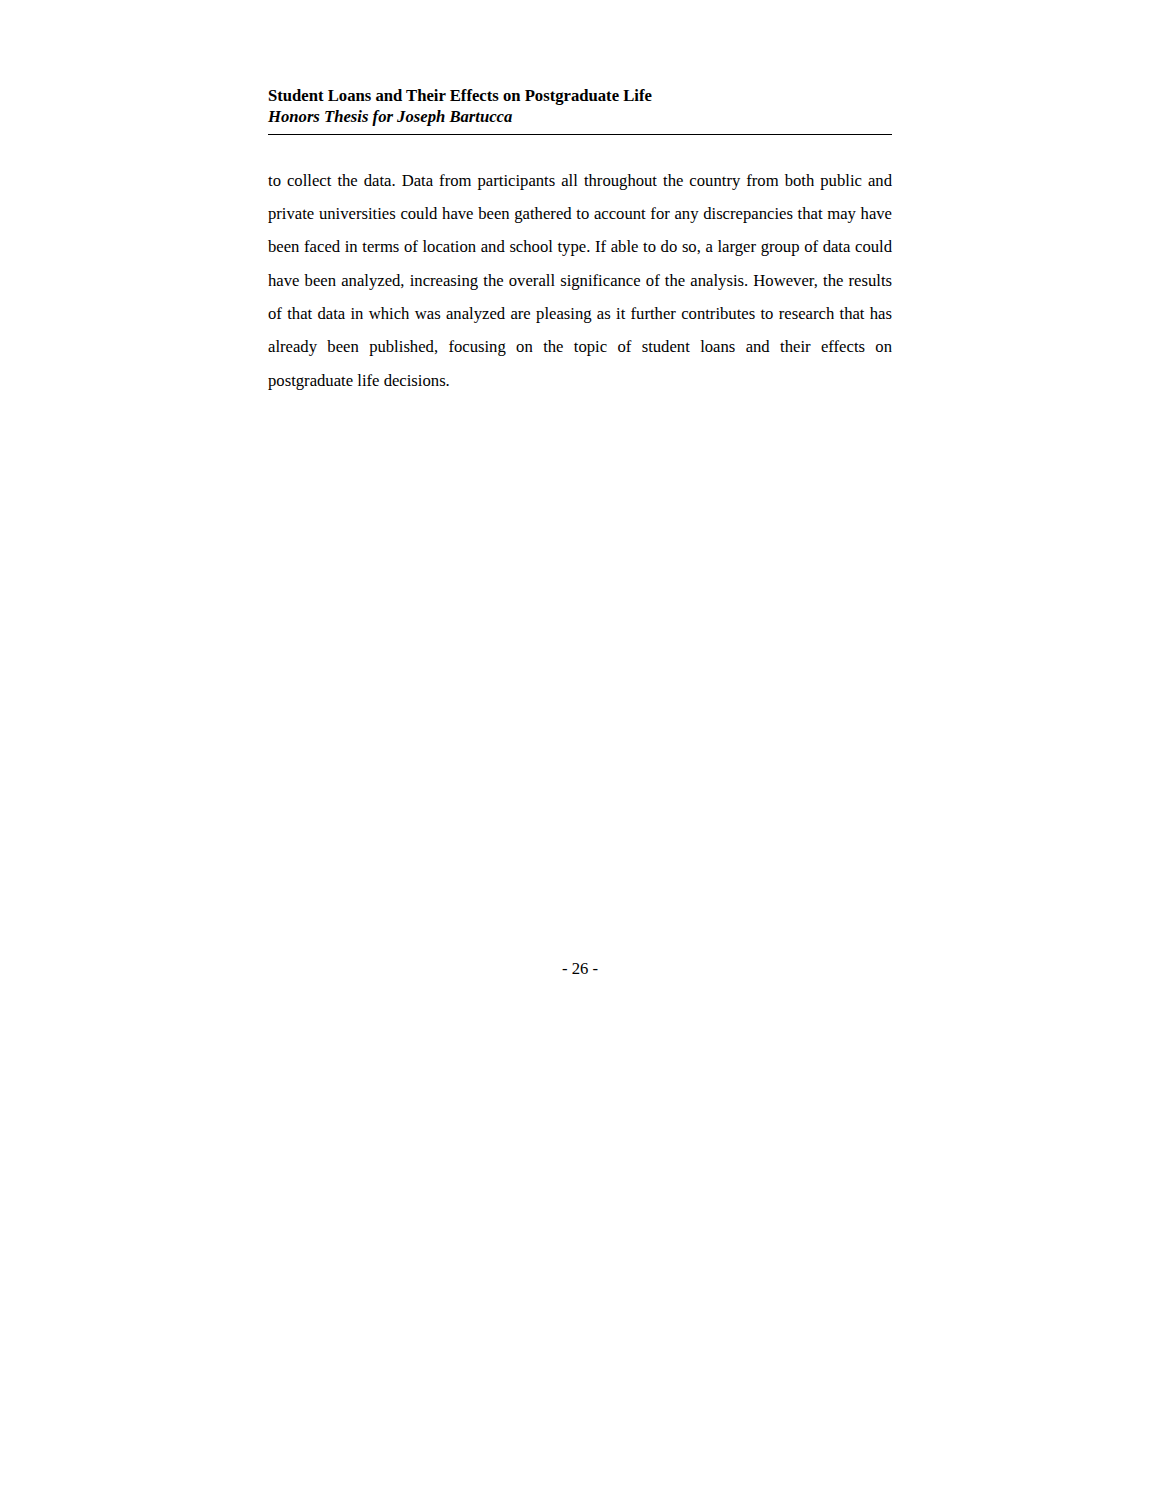Student Loans and Their Effects on Postgraduate Life
Honors Thesis for Joseph Bartucca
to collect the data. Data from participants all throughout the country from both public and private universities could have been gathered to account for any discrepancies that may have been faced in terms of location and school type. If able to do so, a larger group of data could have been analyzed, increasing the overall significance of the analysis. However, the results of that data in which was analyzed are pleasing as it further contributes to research that has already been published, focusing on the topic of student loans and their effects on postgraduate life decisions.
- 26 -